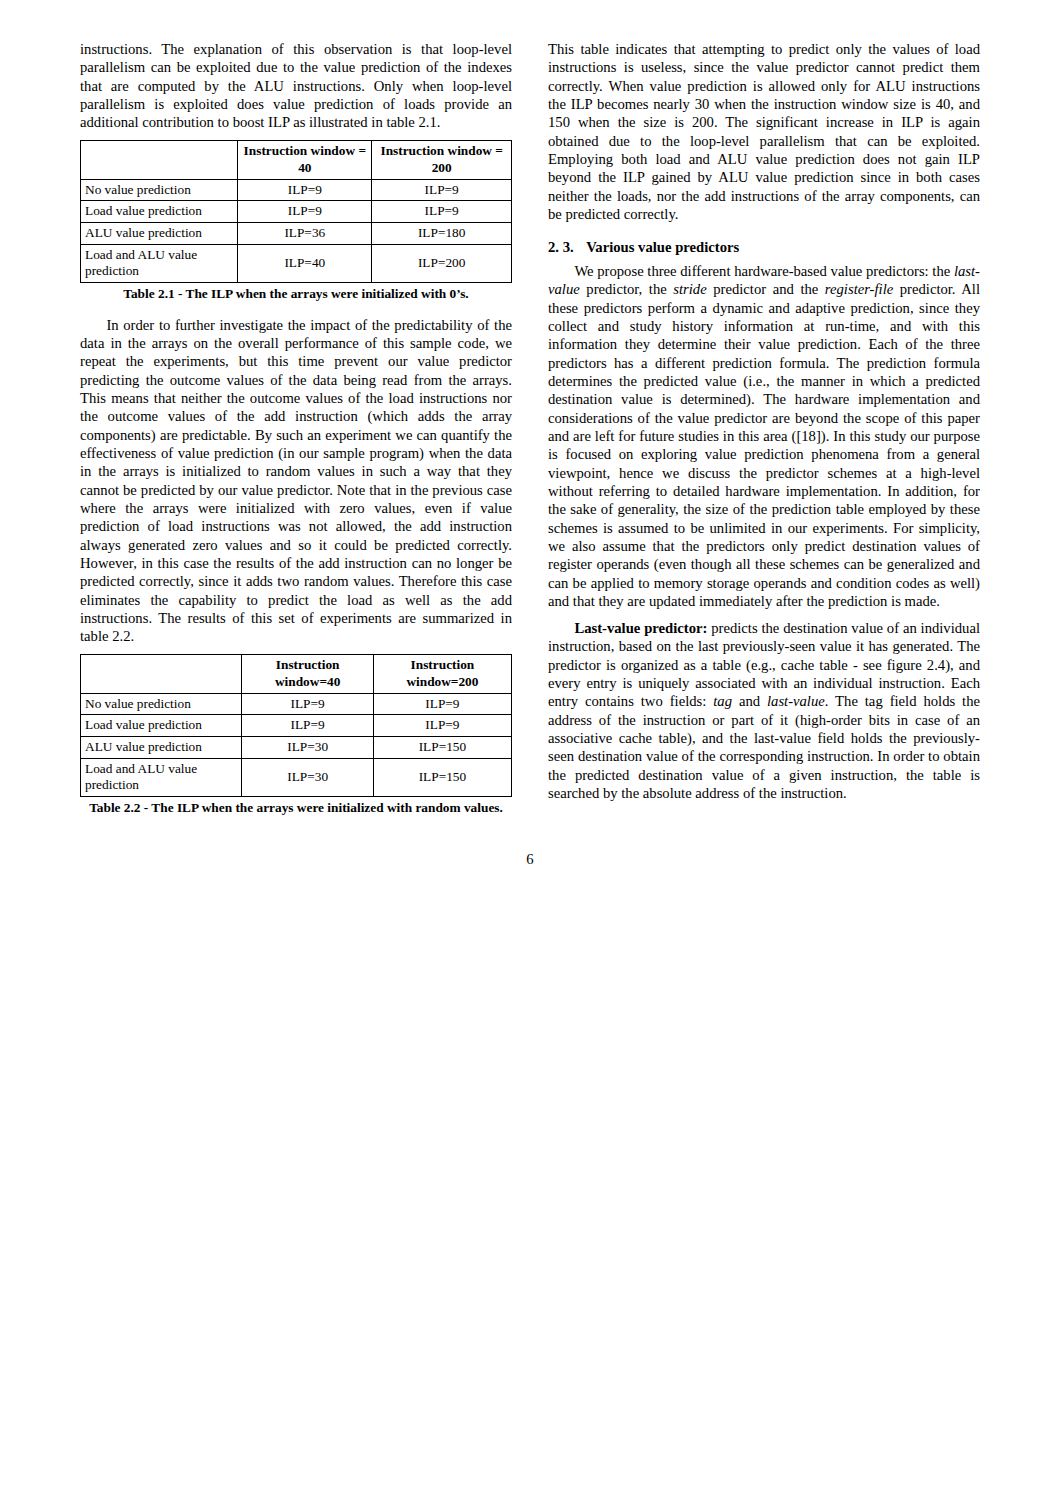instructions. The explanation of this observation is that loop-level parallelism can be exploited due to the value prediction of the indexes that are computed by the ALU instructions. Only when loop-level parallelism is exploited does value prediction of loads provide an additional contribution to boost ILP as illustrated in table 2.1.
| | Instruction window = 40 | Instruction window = 200 |
| --- | --- | --- |
| No value prediction | ILP=9 | ILP=9 |
| Load value prediction | ILP=9 | ILP=9 |
| ALU value prediction | ILP=36 | ILP=180 |
| Load and ALU value prediction | ILP=40 | ILP=200 |
Table 2.1 - The ILP when the arrays were initialized with 0’s.
In order to further investigate the impact of the predictability of the data in the arrays on the overall performance of this sample code, we repeat the experiments, but this time prevent our value predictor predicting the outcome values of the data being read from the arrays. This means that neither the outcome values of the load instructions nor the outcome values of the add instruction (which adds the array components) are predictable. By such an experiment we can quantify the effectiveness of value prediction (in our sample program) when the data in the arrays is initialized to random values in such a way that they cannot be predicted by our value predictor. Note that in the previous case where the arrays were initialized with zero values, even if value prediction of load instructions was not allowed, the add instruction always generated zero values and so it could be predicted correctly. However, in this case the results of the add instruction can no longer be predicted correctly, since it adds two random values. Therefore this case eliminates the capability to predict the load as well as the add instructions. The results of this set of experiments are summarized in table 2.2.
| | Instruction window=40 | Instruction window=200 |
| --- | --- | --- |
| No value prediction | ILP=9 | ILP=9 |
| Load value prediction | ILP=9 | ILP=9 |
| ALU value prediction | ILP=30 | ILP=150 |
| Load and ALU value prediction | ILP=30 | ILP=150 |
Table 2.2 - The ILP when the arrays were initialized with random values.
This table indicates that attempting to predict only the values of load instructions is useless, since the value predictor cannot predict them correctly. When value prediction is allowed only for ALU instructions the ILP becomes nearly 30 when the instruction window size is 40, and 150 when the size is 200. The significant increase in ILP is again obtained due to the loop-level parallelism that can be exploited. Employing both load and ALU value prediction does not gain ILP beyond the ILP gained by ALU value prediction since in both cases neither the loads, nor the add instructions of the array components, can be predicted correctly.
2. 3. Various value predictors
We propose three different hardware-based value predictors: the last-value predictor, the stride predictor and the register-file predictor. All these predictors perform a dynamic and adaptive prediction, since they collect and study history information at run-time, and with this information they determine their value prediction. Each of the three predictors has a different prediction formula. The prediction formula determines the predicted value (i.e., the manner in which a predicted destination value is determined). The hardware implementation and considerations of the value predictor are beyond the scope of this paper and are left for future studies in this area ([18]). In this study our purpose is focused on exploring value prediction phenomena from a general viewpoint, hence we discuss the predictor schemes at a high-level without referring to detailed hardware implementation. In addition, for the sake of generality, the size of the prediction table employed by these schemes is assumed to be unlimited in our experiments. For simplicity, we also assume that the predictors only predict destination values of register operands (even though all these schemes can be generalized and can be applied to memory storage operands and condition codes as well) and that they are updated immediately after the prediction is made.
Last-value predictor: predicts the destination value of an individual instruction, based on the last previously-seen value it has generated. The predictor is organized as a table (e.g., cache table - see figure 2.4), and every entry is uniquely associated with an individual instruction. Each entry contains two fields: tag and last-value. The tag field holds the address of the instruction or part of it (high-order bits in case of an associative cache table), and the last-value field holds the previously-seen destination value of the corresponding instruction. In order to obtain the predicted destination value of a given instruction, the table is searched by the absolute address of the instruction.
6